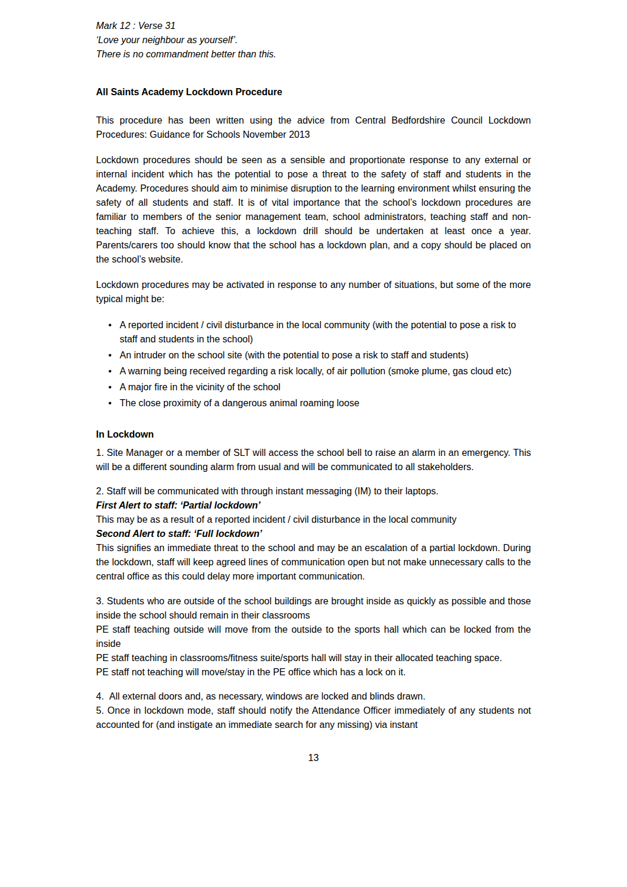Mark 12 : Verse 31
‘Love your neighbour as yourself’.
There is no commandment better than this.
All Saints Academy Lockdown Procedure
This procedure has been written using the advice from Central Bedfordshire Council Lockdown Procedures: Guidance for Schools November 2013
Lockdown procedures should be seen as a sensible and proportionate response to any external or internal incident which has the potential to pose a threat to the safety of staff and students in the Academy. Procedures should aim to minimise disruption to the learning environment whilst ensuring the safety of all students and staff. It is of vital importance that the school’s lockdown procedures are familiar to members of the senior management team, school administrators, teaching staff and non-teaching staff. To achieve this, a lockdown drill should be undertaken at least once a year. Parents/carers too should know that the school has a lockdown plan, and a copy should be placed on the school’s website.
Lockdown procedures may be activated in response to any number of situations, but some of the more typical might be:
A reported incident / civil disturbance in the local community (with the potential to pose a risk to staff and students in the school)
An intruder on the school site (with the potential to pose a risk to staff and students)
A warning being received regarding a risk locally, of air pollution (smoke plume, gas cloud etc)
A major fire in the vicinity of the school
The close proximity of a dangerous animal roaming loose
In Lockdown
1. Site Manager or a member of SLT will access the school bell to raise an alarm in an emergency. This will be a different sounding alarm from usual and will be communicated to all stakeholders.
2. Staff will be communicated with through instant messaging (IM) to their laptops.
First Alert to staff: ‘Partial lockdown’
This may be as a result of a reported incident / civil disturbance in the local community
Second Alert to staff: ‘Full lockdown’
This signifies an immediate threat to the school and may be an escalation of a partial lockdown. During the lockdown, staff will keep agreed lines of communication open but not make unnecessary calls to the central office as this could delay more important communication.
3. Students who are outside of the school buildings are brought inside as quickly as possible and those inside the school should remain in their classrooms
PE staff teaching outside will move from the outside to the sports hall which can be locked from the inside
PE staff teaching in classrooms/fitness suite/sports hall will stay in their allocated teaching space.
PE staff not teaching will move/stay in the PE office which has a lock on it.
4. All external doors and, as necessary, windows are locked and blinds drawn.
5. Once in lockdown mode, staff should notify the Attendance Officer immediately of any students not accounted for (and instigate an immediate search for any missing) via instant
13